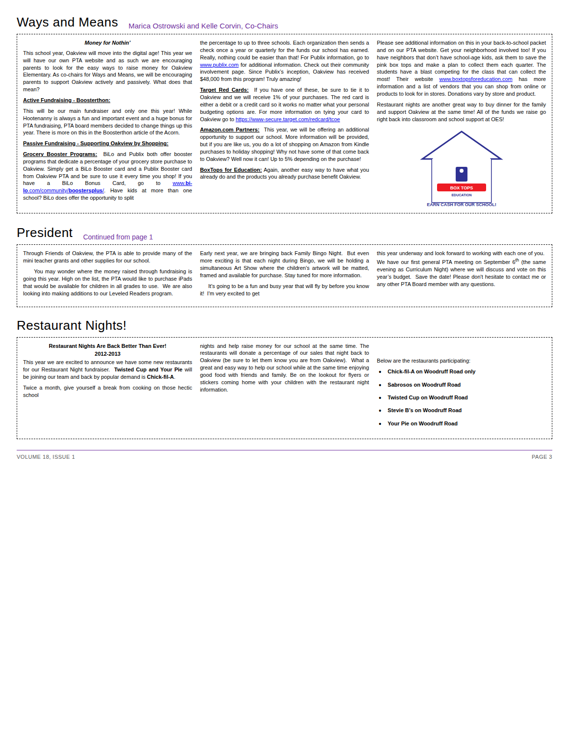Ways and Means Marica Ostrowski and Kelle Corvin, Co-Chairs
Money for Nothin’
This school year, Oakview will move into the digital age! This year we will have our own PTA website and as such we are encouraging parents to look for the easy ways to raise money for Oakview Elementary. As co-chairs for Ways and Means, we will be encouraging parents to support Oakview actively and passively. What does that mean?
Active Fundraising - Boosterthon:
This will be our main fundraiser and only one this year! While Hootenanny is always a fun and important event and a huge bonus for PTA fundraising, PTA board members decided to change things up this year. There is more on this in the Boosterthon article of the Acorn.
Passive Fundraising - Supporting Oakview by Shopping:
Grocery Booster Programs: BiLo and Publix both offer booster programs that dedicate a percentage of your grocery store purchase to Oakview. Simply get a BiLo Booster card and a Publix Booster card from Oakview PTA and be sure to use it every time you shop! If you have a BiLo Bonus Card, go to www.bi-lo.com/community/boostersplus/. Have kids at more than one school? BiLo does offer the opportunity to split
the percentage to up to three schools. Each organization then sends a check once a year or quarterly for the funds our school has earned. Really, nothing could be easier than that! For Publix information, go to www.publix.com for additional information. Check out their community involvement page. Since Publix’s inception, Oakview has received $48,000 from this program! Truly amazing!
Target Red Cards: If you have one of these, be sure to tie it to Oakview and we will receive 1% of your purchases. The red card is either a debit or a credit card so it works no matter what your personal budgeting options are. For more information on tying your card to Oakview go to https://www-secure.target.com/redcard/tcoe
Amazon.com Partners: This year, we will be offering an additional opportunity to support our school. More information will be provided, but if you are like us, you do a lot of shopping on Amazon from Kindle purchases to holiday shopping! Why not have some of that come back to Oakview? Well now it can! Up to 5% depending on the purchase!
BoxTops for Education: Again, another easy way to have what you already do and the products you already purchase benefit Oakview.
Please see additional information on this in your back-to-school packet and on our PTA website. Get your neighborhood involved too! If you have neighbors that don’t have school-age kids, ask them to save the pink box tops and make a plan to collect them each quarter. The students have a blast competing for the class that can collect the most! Their website www.boxtopsforeducation.com has more information and a list of vendors that you can shop from online or products to look for in stores. Donations vary by store and product.
Restaurant nights are another great way to buy dinner for the family and support Oakview at the same time! All of the funds we raise go right back into classroom and school support at OES!
BOX TOPS EDUCATION EARN CASH FOR OUR SCHOOL!
President Continued from page 1
Through Friends of Oakview, the PTA is able to provide many of the mini teacher grants and other supplies for our school.
You may wonder where the money raised through fundraising is going this year. High on the list, the PTA would like to purchase iPads that would be available for children in all grades to use. We are also looking into making additions to our Leveled Readers program.
Early next year, we are bringing back Family Bingo Night. But even more exciting is that each night during Bingo, we will be holding a simultaneous Art Show where the children's artwork will be matted, framed and available for purchase. Stay tuned for more information.
It's going to be a fun and busy year that will fly by before you know it! I'm very excited to get
this year underway and look forward to working with each one of you. We have our first general PTA meeting on September 6th (the same evening as Curriculum Night) where we will discuss and vote on this year’s budget. Save the date! Please don't hesitate to contact me or any other PTA Board member with any questions.
Restaurant Nights!
Restaurant Nights Are Back Better Than Ever!
2012-2013
This year we are excited to announce we have some new restaurants for our Restaurant Night fundraiser. Twisted Cup and Your Pie will be joining our team and back by popular demand is Chick-fil-A.
Twice a month, give yourself a break from cooking on those hectic school
nights and help raise money for our school at the same time. The restaurants will donate a percentage of our sales that night back to Oakview (be sure to let them know you are from Oakview). What a great and easy way to help our school while at the same time enjoying good food with friends and family. Be on the lookout for flyers or stickers coming home with your children with the restaurant night information.
Below are the restaurants participating:
Chick-fil-A on Woodruff Road only
Sabrosos on Woodruff Road
Twisted Cup on Woodruff Road
Stevie B’s on Woodruff Road
Your Pie on Woodruff Road
VOLUME 18, ISSUE 1 PAGE 3